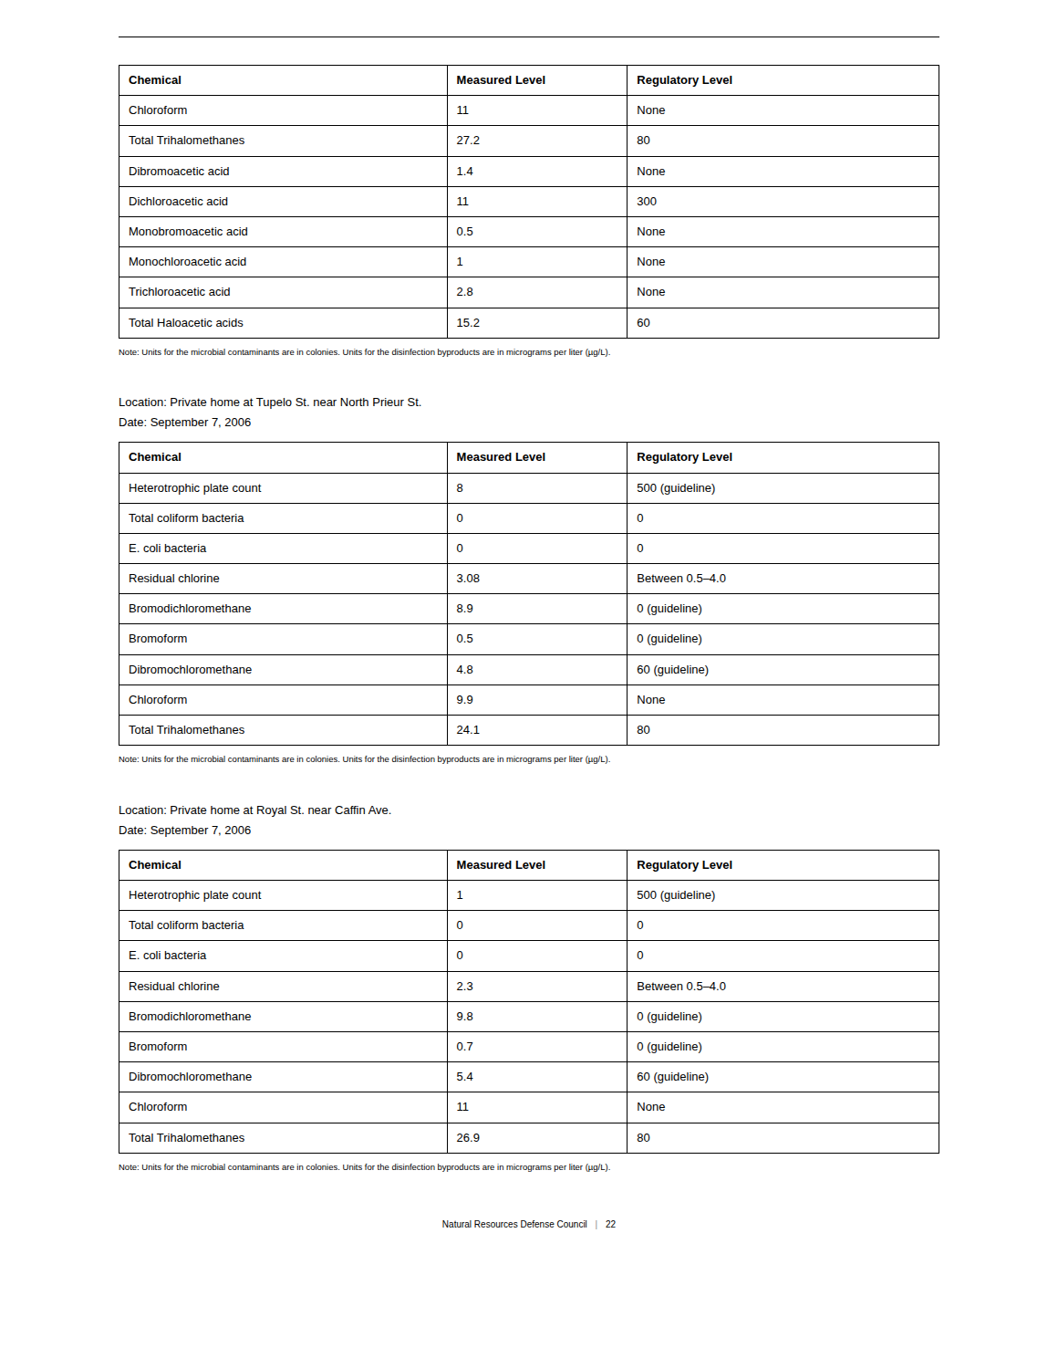| Chemical | Measured Level | Regulatory Level |
| --- | --- | --- |
| Chloroform | 11 | None |
| Total Trihalomethanes | 27.2 | 80 |
| Dibromoacetic acid | 1.4 | None |
| Dichloroacetic acid | 11 | 300 |
| Monobromoacetic acid | 0.5 | None |
| Monochloroacetic acid | 1 | None |
| Trichloroacetic acid | 2.8 | None |
| Total Haloacetic acids | 15.2 | 60 |
Note: Units for the microbial contaminants are in colonies. Units for the disinfection byproducts are in micrograms per liter (µg/L).
Location: Private home at Tupelo St. near North Prieur St.
Date: September 7, 2006
| Chemical | Measured Level | Regulatory Level |
| --- | --- | --- |
| Heterotrophic plate count | 8 | 500 (guideline) |
| Total coliform bacteria | 0 | 0 |
| E. coli bacteria | 0 | 0 |
| Residual chlorine | 3.08 | Between 0.5–4.0 |
| Bromodichloromethane | 8.9 | 0 (guideline) |
| Bromoform | 0.5 | 0 (guideline) |
| Dibromochloromethane | 4.8 | 60 (guideline) |
| Chloroform | 9.9 | None |
| Total Trihalomethanes | 24.1 | 80 |
Note: Units for the microbial contaminants are in colonies. Units for the disinfection byproducts are in micrograms per liter (µg/L).
Location: Private home at Royal St. near Caffin Ave.
Date: September 7, 2006
| Chemical | Measured Level | Regulatory Level |
| --- | --- | --- |
| Heterotrophic plate count | 1 | 500 (guideline) |
| Total coliform bacteria | 0 | 0 |
| E. coli bacteria | 0 | 0 |
| Residual chlorine | 2.3 | Between 0.5–4.0 |
| Bromodichloromethane | 9.8 | 0 (guideline) |
| Bromoform | 0.7 | 0 (guideline) |
| Dibromochloromethane | 5.4 | 60 (guideline) |
| Chloroform | 11 | None |
| Total Trihalomethanes | 26.9 | 80 |
Note: Units for the microbial contaminants are in colonies. Units for the disinfection byproducts are in micrograms per liter (µg/L).
Natural Resources Defense Council | 22